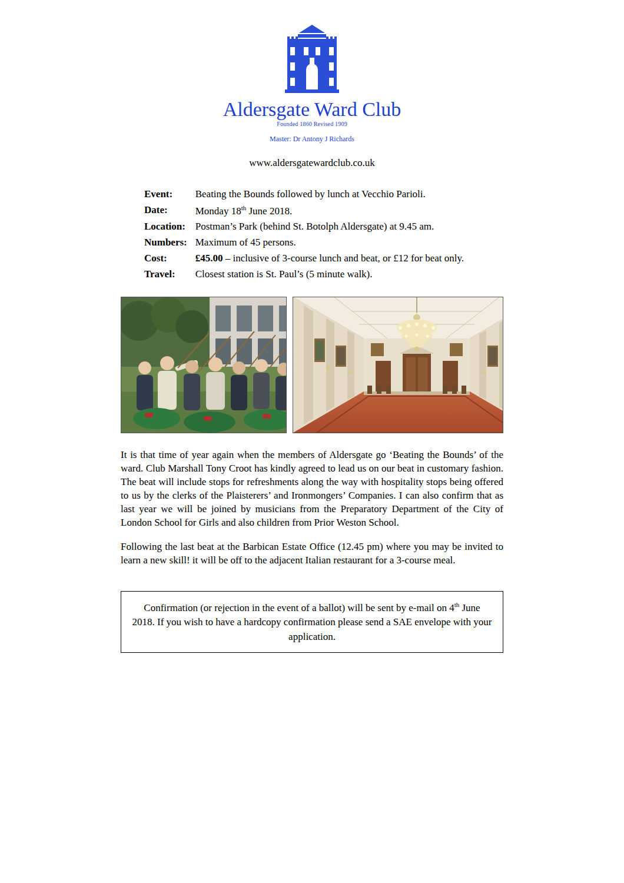Aldersgate Ward Club
Founded 1860 Revised 1909
Master: Dr Antony J Richards
www.aldersgatewardclub.co.uk
| Event: | Beating the Bounds followed by lunch at Vecchio Parioli. |
| Date: | Monday 18 th June 2018. |
| Location: | Postman’s Park (behind St. Botolph Aldersgate) at 9.45 am. |
| Numbers: | Maximum of 45 persons. |
| Cost: | £45.00 – inclusive of 3-course lunch and beat, or £12 for beat only. |
| Travel: | Closest station is St. Paul’s (5 minute walk). |
It is that time of year again when the members of Aldersgate go ‘Beating the Bounds’ of the ward. Club Marshall Tony Croot has kindly agreed to lead us on our beat in customary fashion. The beat will include stops for refreshments along the way with hospitality stops being offered to us by the clerks of the Plaisterers’ and Ironmongers’ Companies. I can also confirm that as last year we will be joined by musicians from the Preparatory Department of the City of London School for Girls and also children from Prior Weston School.
Following the last beat at the Barbican Estate Office (12.45 pm) where you may be invited to learn a new skill! it will be off to the adjacent Italian restaurant for a 3-course meal.
Confirmation (or rejection in the event of a ballot) will be sent by e-mail on 4th June 2018. If you wish to have a hardcopy confirmation please send a SAE envelope with your application.